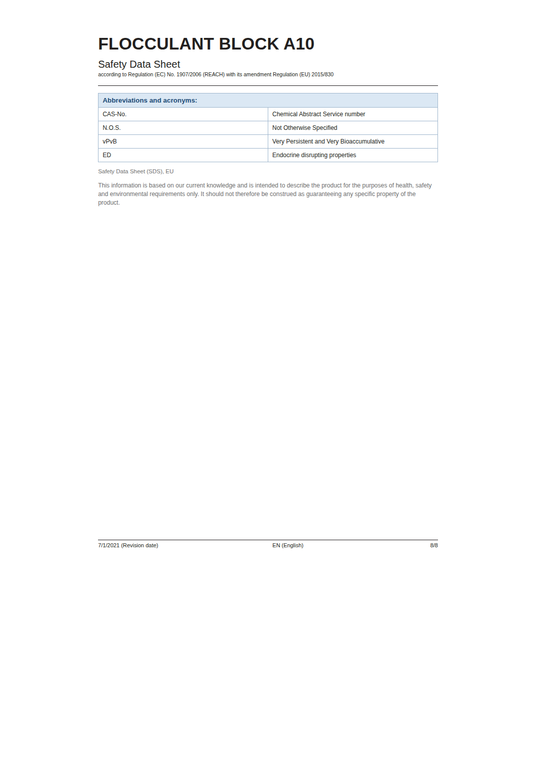FLOCCULANT BLOCK A10
Safety Data Sheet
according to Regulation (EC) No. 1907/2006 (REACH) with its amendment Regulation (EU) 2015/830
| Abbreviations and acronyms: |
| --- |
| CAS-No. | Chemical Abstract Service number |
| N.O.S. | Not Otherwise Specified |
| vPvB | Very Persistent and Very Bioaccumulative |
| ED | Endocrine disrupting properties |
Safety Data Sheet (SDS), EU
This information is based on our current knowledge and is intended to describe the product for the purposes of health, safety and environmental requirements only. It should not therefore be construed as guaranteeing any specific property of the product.
7/1/2021 (Revision date)
EN (English)
8/8